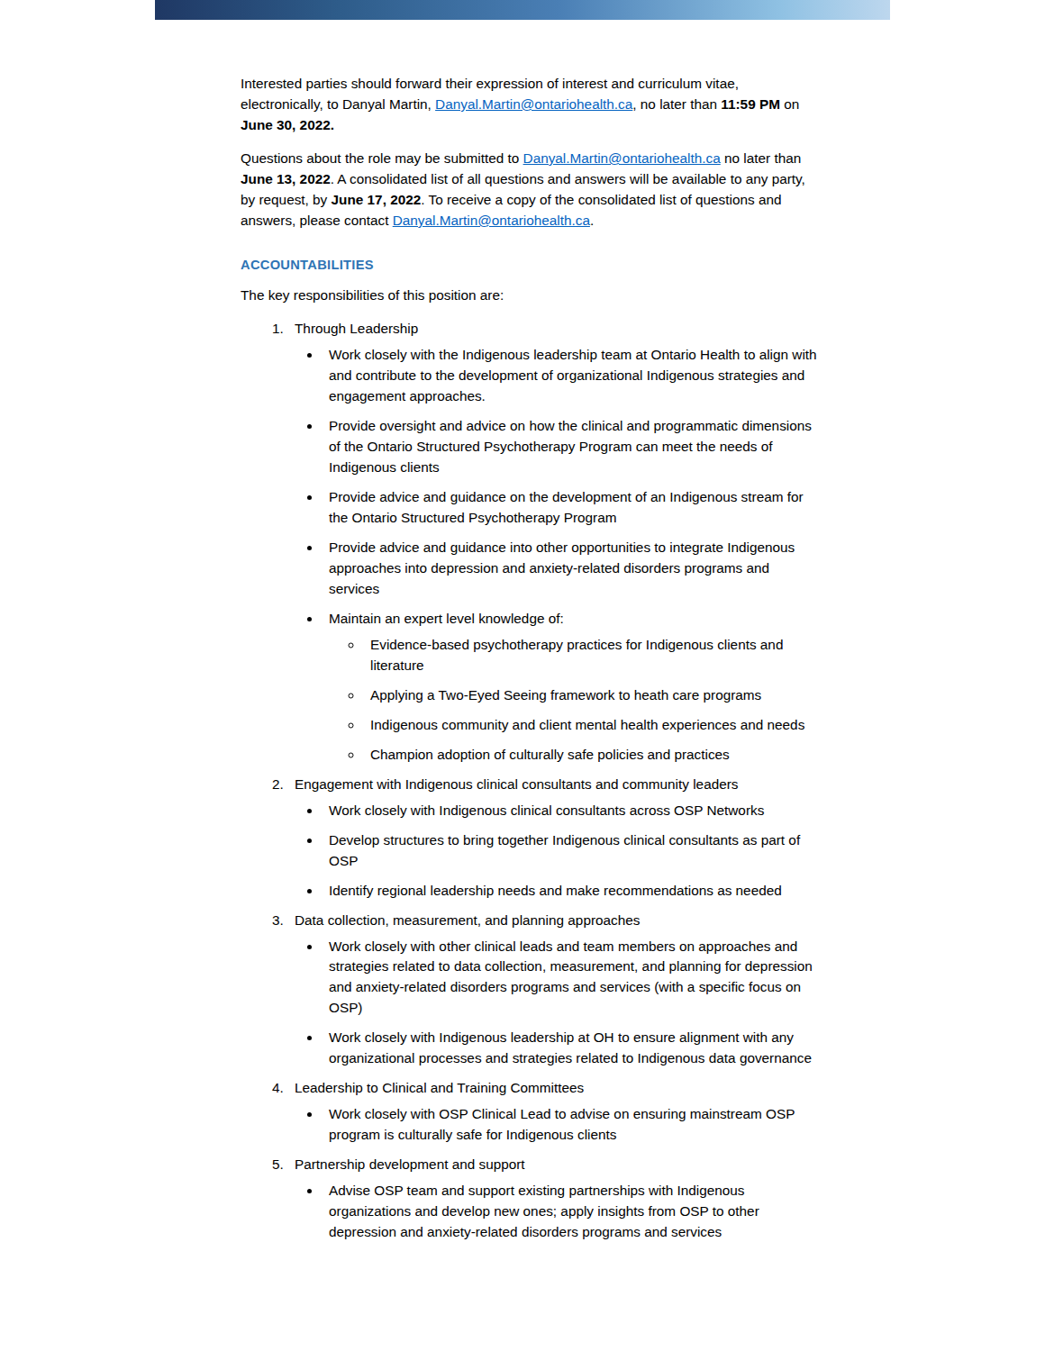Interested parties should forward their expression of interest and curriculum vitae, electronically, to Danyal Martin, Danyal.Martin@ontariohealth.ca, no later than 11:59 PM on June 30, 2022.
Questions about the role may be submitted to Danyal.Martin@ontariohealth.ca no later than June 13, 2022. A consolidated list of all questions and answers will be available to any party, by request, by June 17, 2022. To receive a copy of the consolidated list of questions and answers, please contact Danyal.Martin@ontariohealth.ca.
ACCOUNTABILITIES
The key responsibilities of this position are:
Through Leadership
Work closely with the Indigenous leadership team at Ontario Health to align with and contribute to the development of organizational Indigenous strategies and engagement approaches.
Provide oversight and advice on how the clinical and programmatic dimensions of the Ontario Structured Psychotherapy Program can meet the needs of Indigenous clients
Provide advice and guidance on the development of an Indigenous stream for the Ontario Structured Psychotherapy Program
Provide advice and guidance into other opportunities to integrate Indigenous approaches into depression and anxiety-related disorders programs and services
Maintain an expert level knowledge of:
Evidence-based psychotherapy practices for Indigenous clients and literature
Applying a Two-Eyed Seeing framework to heath care programs
Indigenous community and client mental health experiences and needs
Champion adoption of culturally safe policies and practices
Engagement with Indigenous clinical consultants and community leaders
Work closely with Indigenous clinical consultants across OSP Networks
Develop structures to bring together Indigenous clinical consultants as part of OSP
Identify regional leadership needs and make recommendations as needed
Data collection, measurement, and planning approaches
Work closely with other clinical leads and team members on approaches and strategies related to data collection, measurement, and planning for depression and anxiety-related disorders programs and services (with a specific focus on OSP)
Work closely with Indigenous leadership at OH to ensure alignment with any organizational processes and strategies related to Indigenous data governance
Leadership to Clinical and Training Committees
Work closely with OSP Clinical Lead to advise on ensuring mainstream OSP program is culturally safe for Indigenous clients
Partnership development and support
Advise OSP team and support existing partnerships with Indigenous organizations and develop new ones; apply insights from OSP to other depression and anxiety-related disorders programs and services